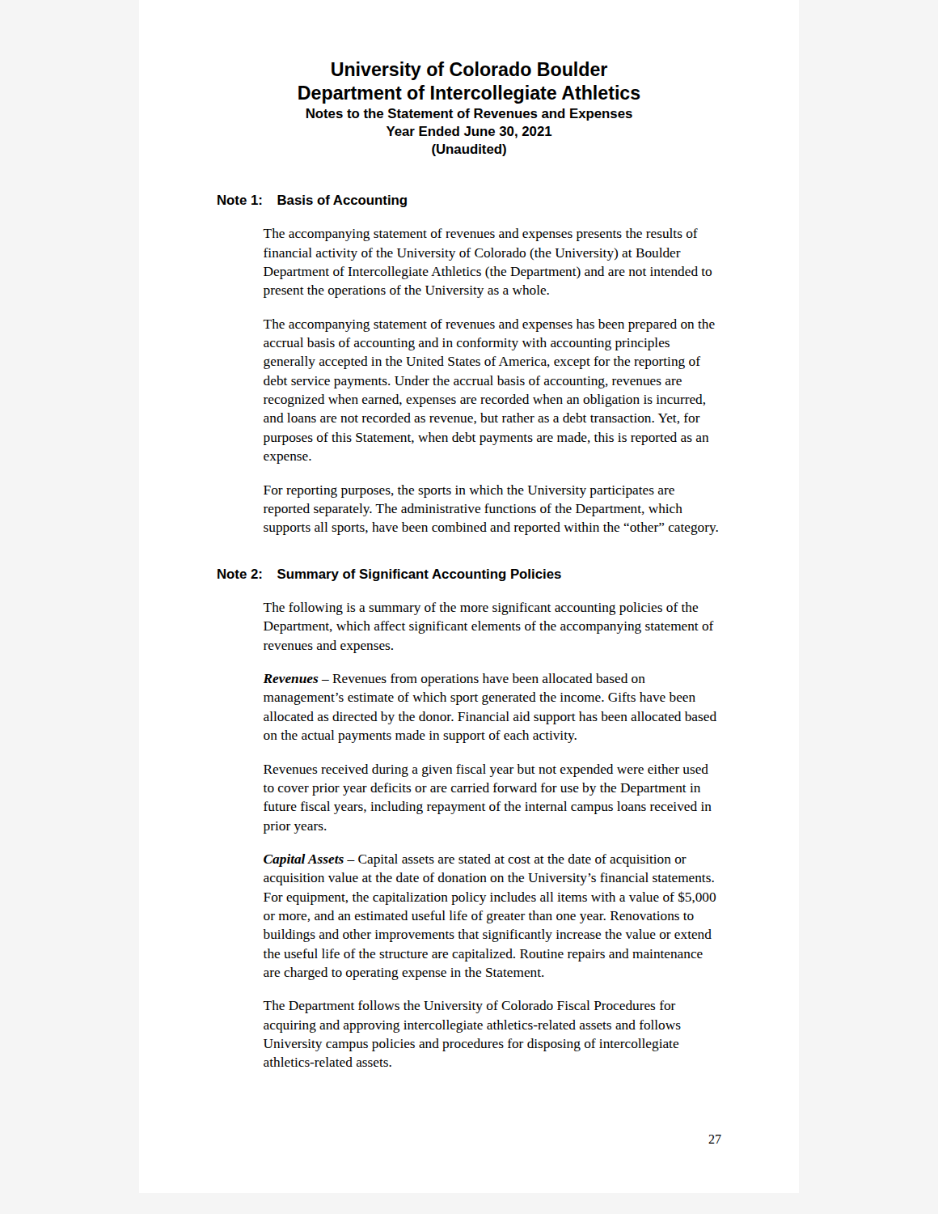University of Colorado Boulder
Department of Intercollegiate Athletics
Notes to the Statement of Revenues and Expenses
Year Ended June 30, 2021
(Unaudited)
Note 1: Basis of Accounting
The accompanying statement of revenues and expenses presents the results of financial activity of the University of Colorado (the University) at Boulder Department of Intercollegiate Athletics (the Department) and are not intended to present the operations of the University as a whole.
The accompanying statement of revenues and expenses has been prepared on the accrual basis of accounting and in conformity with accounting principles generally accepted in the United States of America, except for the reporting of debt service payments. Under the accrual basis of accounting, revenues are recognized when earned, expenses are recorded when an obligation is incurred, and loans are not recorded as revenue, but rather as a debt transaction. Yet, for purposes of this Statement, when debt payments are made, this is reported as an expense.
For reporting purposes, the sports in which the University participates are reported separately. The administrative functions of the Department, which supports all sports, have been combined and reported within the “other” category.
Note 2: Summary of Significant Accounting Policies
The following is a summary of the more significant accounting policies of the Department, which affect significant elements of the accompanying statement of revenues and expenses.
Revenues – Revenues from operations have been allocated based on management’s estimate of which sport generated the income. Gifts have been allocated as directed by the donor. Financial aid support has been allocated based on the actual payments made in support of each activity.
Revenues received during a given fiscal year but not expended were either used to cover prior year deficits or are carried forward for use by the Department in future fiscal years, including repayment of the internal campus loans received in prior years.
Capital Assets – Capital assets are stated at cost at the date of acquisition or acquisition value at the date of donation on the University’s financial statements. For equipment, the capitalization policy includes all items with a value of $5,000 or more, and an estimated useful life of greater than one year. Renovations to buildings and other improvements that significantly increase the value or extend the useful life of the structure are capitalized. Routine repairs and maintenance are charged to operating expense in the Statement.
The Department follows the University of Colorado Fiscal Procedures for acquiring and approving intercollegiate athletics-related assets and follows University campus policies and procedures for disposing of intercollegiate athletics-related assets.
27